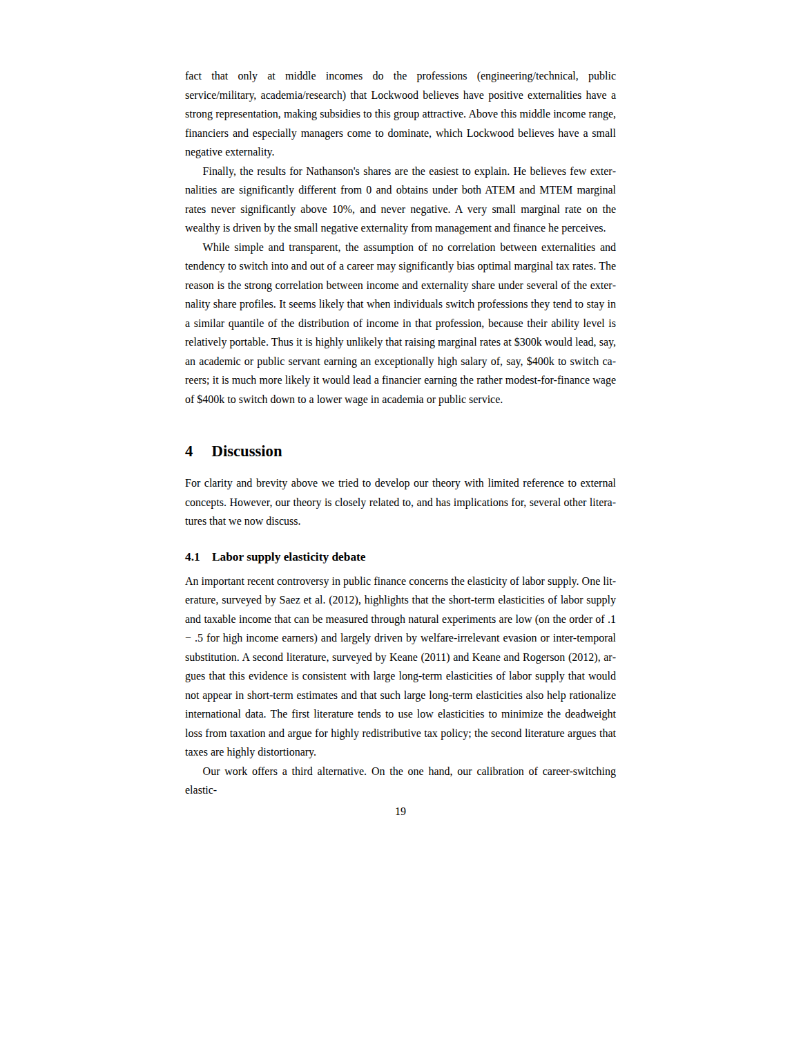fact that only at middle incomes do the professions (engineering/technical, public service/military, academia/research) that Lockwood believes have positive externalities have a strong representation, making subsidies to this group attractive. Above this middle income range, financiers and especially managers come to dominate, which Lockwood believes have a small negative externality.
Finally, the results for Nathanson's shares are the easiest to explain. He believes few externalities are significantly different from 0 and obtains under both ATEM and MTEM marginal rates never significantly above 10%, and never negative. A very small marginal rate on the wealthy is driven by the small negative externality from management and finance he perceives.
While simple and transparent, the assumption of no correlation between externalities and tendency to switch into and out of a career may significantly bias optimal marginal tax rates. The reason is the strong correlation between income and externality share under several of the externality share profiles. It seems likely that when individuals switch professions they tend to stay in a similar quantile of the distribution of income in that profession, because their ability level is relatively portable. Thus it is highly unlikely that raising marginal rates at $300k would lead, say, an academic or public servant earning an exceptionally high salary of, say, $400k to switch careers; it is much more likely it would lead a financier earning the rather modest-for-finance wage of $400k to switch down to a lower wage in academia or public service.
4 Discussion
For clarity and brevity above we tried to develop our theory with limited reference to external concepts. However, our theory is closely related to, and has implications for, several other literatures that we now discuss.
4.1 Labor supply elasticity debate
An important recent controversy in public finance concerns the elasticity of labor supply. One literature, surveyed by Saez et al. (2012), highlights that the short-term elasticities of labor supply and taxable income that can be measured through natural experiments are low (on the order of .1 − .5 for high income earners) and largely driven by welfare-irrelevant evasion or inter-temporal substitution. A second literature, surveyed by Keane (2011) and Keane and Rogerson (2012), argues that this evidence is consistent with large long-term elasticities of labor supply that would not appear in short-term estimates and that such large long-term elasticities also help rationalize international data. The first literature tends to use low elasticities to minimize the deadweight loss from taxation and argue for highly redistributive tax policy; the second literature argues that taxes are highly distortionary.
Our work offers a third alternative. On the one hand, our calibration of career-switching elastic-
19